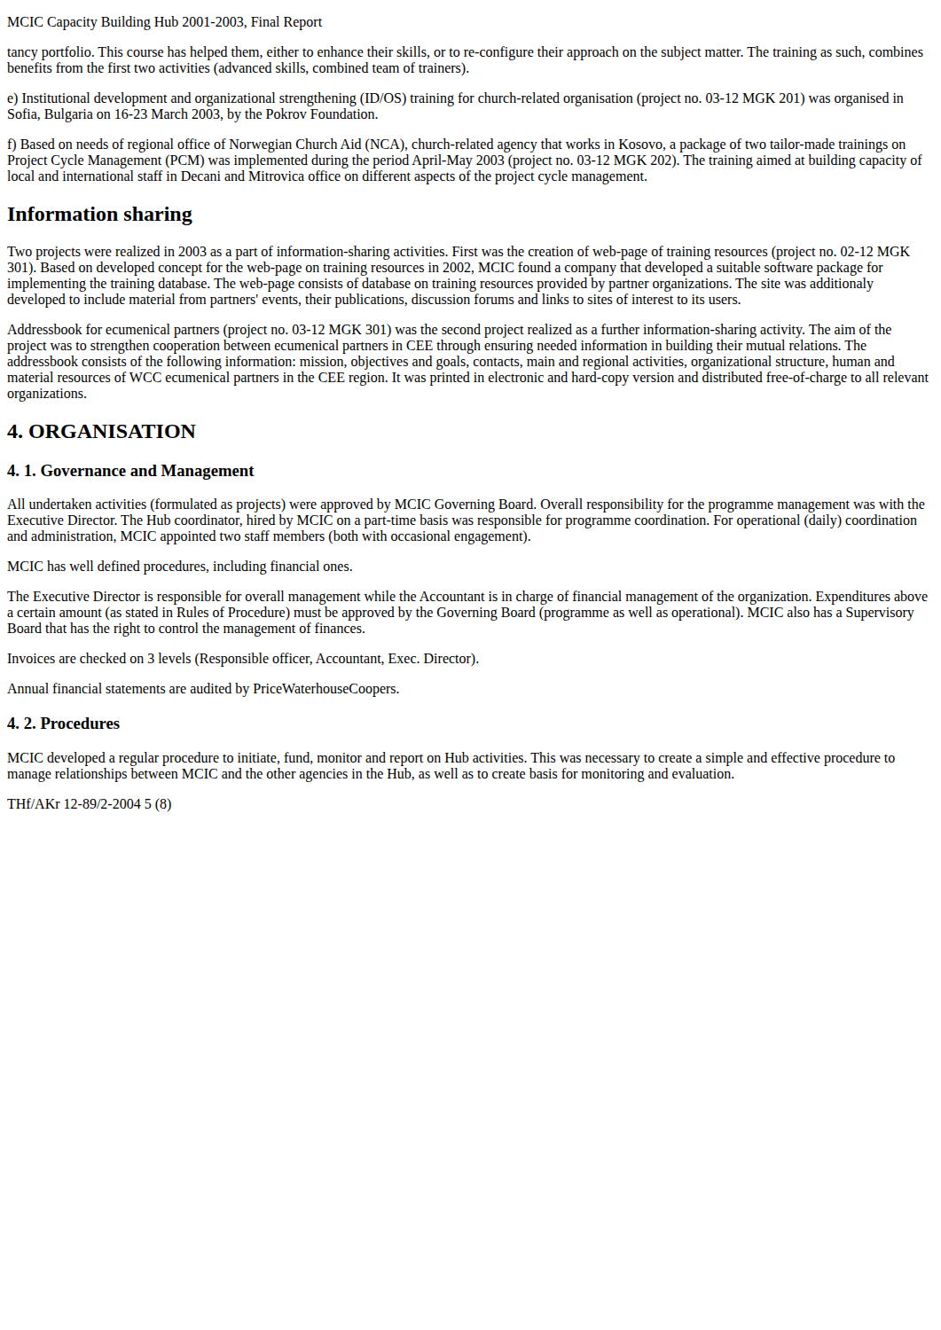MCIC Capacity Building Hub 2001-2003, Final Report
tancy portfolio. This course has helped them, either to enhance their skills, or to re-configure their approach on the subject matter. The training as such, combines benefits from the first two activities (advanced skills, combined team of trainers).
e) Institutional development and organizational strengthening (ID/OS) training for church-related organisation (project no. 03-12 MGK 201) was organised in Sofia, Bulgaria on 16-23 March 2003, by the Pokrov Foundation.
f) Based on needs of regional office of Norwegian Church Aid (NCA), church-related agency that works in Kosovo, a package of two tailor-made trainings on Project Cycle Management (PCM) was implemented during the period April-May 2003 (project no. 03-12 MGK 202). The training aimed at building capacity of local and international staff in Decani and Mitrovica office on different aspects of the project cycle management.
Information sharing
Two projects were realized in 2003 as a part of information-sharing activities. First was the creation of web-page of training resources (project no. 02-12 MGK 301). Based on developed concept for the web-page on training resources in 2002, MCIC found a company that developed a suitable software package for implementing the training database. The web-page consists of database on training resources provided by partner organizations. The site was additionaly developed to include material from partners' events, their publications, discussion forums and links to sites of interest to its users.
Addressbook for ecumenical partners (project no. 03-12 MGK 301) was the second project realized as a further information-sharing activity. The aim of the project was to strengthen cooperation between ecumenical partners in CEE through ensuring needed information in building their mutual relations. The addressbook consists of the following information: mission, objectives and goals, contacts, main and regional activities, organizational structure, human and material resources of WCC ecumenical partners in the CEE region. It was printed in electronic and hard-copy version and distributed free-of-charge to all relevant organizations.
4. ORGANISATION
4. 1. Governance and Management
All undertaken activities (formulated as projects) were approved by MCIC Governing Board. Overall responsibility for the programme management was with the Executive Director. The Hub coordinator, hired by MCIC on a part-time basis was responsible for programme coordination. For operational (daily) coordination and administration, MCIC appointed two staff members (both with occasional engagement).
MCIC has well defined procedures, including financial ones.
The Executive Director is responsible for overall management while the Accountant is in charge of financial management of the organization. Expenditures above a certain amount (as stated in Rules of Procedure) must be approved by the Governing Board (programme as well as operational). MCIC also has a Supervisory Board that has the right to control the management of finances.
Invoices are checked on 3 levels (Responsible officer, Accountant, Exec. Director).
Annual financial statements are audited by PriceWaterhouseCoopers.
4. 2. Procedures
MCIC developed a regular procedure to initiate, fund, monitor and report on Hub activities. This was necessary to create a simple and effective procedure to manage relationships between MCIC and the other agencies in the Hub, as well as to create basis for monitoring and evaluation.
THf/AKr 12-89/2-2004 5 (8)